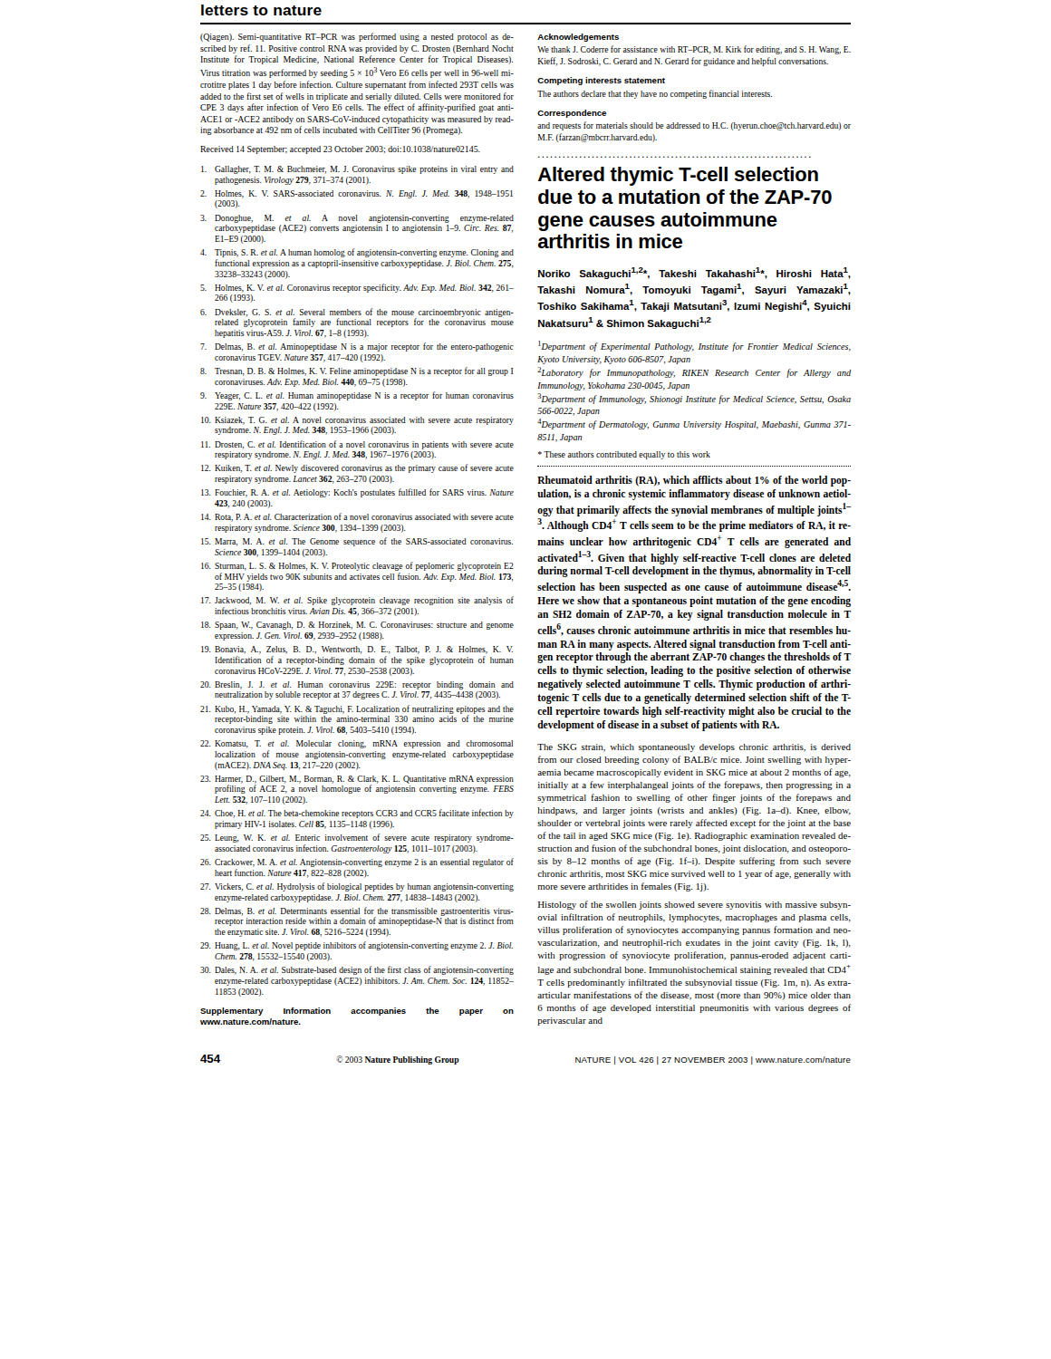letters to nature
(Qiagen). Semi-quantitative RT–PCR was performed using a nested protocol as described by ref. 11. Positive control RNA was provided by C. Drosten (Bernhard Nocht Institute for Tropical Medicine, National Reference Center for Tropical Diseases). Virus titration was performed by seeding 5 × 103 Vero E6 cells per well in 96-well microtitre plates 1 day before infection. Culture supernatant from infected 293T cells was added to the first set of wells in triplicate and serially diluted. Cells were monitored for CPE 3 days after infection of Vero E6 cells. The effect of affinity-purified goat anti-ACE1 or -ACE2 antibody on SARS-CoV-induced cytopathicity was measured by reading absorbance at 492 nm of cells incubated with CellTiter 96 (Promega).
Received 14 September; accepted 23 October 2003; doi:10.1038/nature02145.
Gallagher, T. M. & Buchmeier, M. J. Coronavirus spike proteins in viral entry and pathogenesis. Virology 279, 371–374 (2001).
Holmes, K. V. SARS-associated coronavirus. N. Engl. J. Med. 348, 1948–1951 (2003).
Donoghue, M. et al. A novel angiotensin-converting enzyme-related carboxypeptidase (ACE2) converts angiotensin I to angiotensin 1–9. Circ. Res. 87, E1–E9 (2000).
Tipnis, S. R. et al. A human homolog of angiotensin-converting enzyme. Cloning and functional expression as a captopril-insensitive carboxypeptidase. J. Biol. Chem. 275, 33238–33243 (2000).
Holmes, K. V. et al. Coronavirus receptor specificity. Adv. Exp. Med. Biol. 342, 261–266 (1993).
Dveksler, G. S. et al. Several members of the mouse carcinoembryonic antigen-related glycoprotein family are functional receptors for the coronavirus mouse hepatitis virus-A59. J. Virol. 67, 1–8 (1993).
Delmas, B. et al. Aminopeptidase N is a major receptor for the entero-pathogenic coronavirus TGEV. Nature 357, 417–420 (1992).
Tresnan, D. B. & Holmes, K. V. Feline aminopeptidase N is a receptor for all group I coronaviruses. Adv. Exp. Med. Biol. 440, 69–75 (1998).
Yeager, C. L. et al. Human aminopeptidase N is a receptor for human coronavirus 229E. Nature 357, 420–422 (1992).
Ksiazek, T. G. et al. A novel coronavirus associated with severe acute respiratory syndrome. N. Engl. J. Med. 348, 1953–1966 (2003).
Drosten, C. et al. Identification of a novel coronavirus in patients with severe acute respiratory syndrome. N. Engl. J. Med. 348, 1967–1976 (2003).
Kuiken, T. et al. Newly discovered coronavirus as the primary cause of severe acute respiratory syndrome. Lancet 362, 263–270 (2003).
Fouchier, R. A. et al. Aetiology: Koch's postulates fulfilled for SARS virus. Nature 423, 240 (2003).
Rota, P. A. et al. Characterization of a novel coronavirus associated with severe acute respiratory syndrome. Science 300, 1394–1399 (2003).
Marra, M. A. et al. The Genome sequence of the SARS-associated coronavirus. Science 300, 1399–1404 (2003).
Sturman, L. S. & Holmes, K. V. Proteolytic cleavage of peplomeric glycoprotein E2 of MHV yields two 90K subunits and activates cell fusion. Adv. Exp. Med. Biol. 173, 25–35 (1984).
Jackwood, M. W. et al. Spike glycoprotein cleavage recognition site analysis of infectious bronchitis virus. Avian Dis. 45, 366–372 (2001).
Spaan, W., Cavanagh, D. & Horzinek, M. C. Coronaviruses: structure and genome expression. J. Gen. Virol. 69, 2939–2952 (1988).
Bonavia, A., Zelus, B. D., Wentworth, D. E., Talbot, P. J. & Holmes, K. V. Identification of a receptor-binding domain of the spike glycoprotein of human coronavirus HCoV-229E. J. Virol. 77, 2530–2538 (2003).
Breslin, J. J. et al. Human coronavirus 229E: receptor binding domain and neutralization by soluble receptor at 37 degrees C. J. Virol. 77, 4435–4438 (2003).
Kubo, H., Yamada, Y. K. & Taguchi, F. Localization of neutralizing epitopes and the receptor-binding site within the amino-terminal 330 amino acids of the murine coronavirus spike protein. J. Virol. 68, 5403–5410 (1994).
Komatsu, T. et al. Molecular cloning, mRNA expression and chromosomal localization of mouse angiotensin-converting enzyme-related carboxypeptidase (mACE2). DNA Seq. 13, 217–220 (2002).
Harmer, D., Gilbert, M., Borman, R. & Clark, K. L. Quantitative mRNA expression profiling of ACE 2, a novel homologue of angiotensin converting enzyme. FEBS Lett. 532, 107–110 (2002).
Choe, H. et al. The beta-chemokine receptors CCR3 and CCR5 facilitate infection by primary HIV-1 isolates. Cell 85, 1135–1148 (1996).
Leung, W. K. et al. Enteric involvement of severe acute respiratory syndrome-associated coronavirus infection. Gastroenterology 125, 1011–1017 (2003).
Crackower, M. A. et al. Angiotensin-converting enzyme 2 is an essential regulator of heart function. Nature 417, 822–828 (2002).
Vickers, C. et al. Hydrolysis of biological peptides by human angiotensin-converting enzyme-related carboxypeptidase. J. Biol. Chem. 277, 14838–14843 (2002).
Delmas, B. et al. Determinants essential for the transmissible gastroenteritis virus-receptor interaction reside within a domain of aminopeptidase-N that is distinct from the enzymatic site. J. Virol. 68, 5216–5224 (1994).
Huang, L. et al. Novel peptide inhibitors of angiotensin-converting enzyme 2. J. Biol. Chem. 278, 15532–15540 (2003).
Dales, N. A. et al. Substrate-based design of the first class of angiotensin-converting enzyme-related carboxypeptidase (ACE2) inhibitors. J. Am. Chem. Soc. 124, 11852–11853 (2002).
Supplementary Information accompanies the paper on www.nature.com/nature.
Acknowledgements
We thank J. Coderre for assistance with RT–PCR, M. Kirk for editing, and S. H. Wang, E. Kieff, J. Sodroski, C. Gerard and N. Gerard for guidance and helpful conversations.
Competing interests statement
The authors declare that they have no competing financial interests.
Correspondence
and requests for materials should be addressed to H.C. (hyerun.choe@tch.harvard.edu) or M.F. (farzan@mbcrr.harvard.edu).
..................................................................
Altered thymic T-cell selection due to a mutation of the ZAP-70 gene causes autoimmune arthritis in mice
Noriko Sakaguchi1,2*, Takeshi Takahashi1*, Hiroshi Hata1, Takashi Nomura1, Tomoyuki Tagami1, Sayuri Yamazaki1, Toshiko Sakihama1, Takaji Matsutani3, Izumi Negishi4, Syuichi Nakatsuru1 & Shimon Sakaguchi1,2
1Department of Experimental Pathology, Institute for Frontier Medical Sciences, Kyoto University, Kyoto 606-8507, Japan
2Laboratory for Immunopathology, RIKEN Research Center for Allergy and Immunology, Yokohama 230-0045, Japan
3Department of Immunology, Shionogi Institute for Medical Science, Settsu, Osaka 566-0022, Japan
4Department of Dermatology, Gunma University Hospital, Maebashi, Gunma 371-8511, Japan
* These authors contributed equally to this work
Rheumatoid arthritis (RA), which afflicts about 1% of the world population, is a chronic systemic inflammatory disease of unknown aetiology that primarily affects the synovial membranes of multiple joints1–3. Although CD4+ T cells seem to be the prime mediators of RA, it remains unclear how arthritogenic CD4+ T cells are generated and activated1–3. Given that highly self-reactive T-cell clones are deleted during normal T-cell development in the thymus, abnormality in T-cell selection has been suspected as one cause of autoimmune disease4,5. Here we show that a spontaneous point mutation of the gene encoding an SH2 domain of ZAP-70, a key signal transduction molecule in T cells6, causes chronic autoimmune arthritis in mice that resembles human RA in many aspects. Altered signal transduction from T-cell antigen receptor through the aberrant ZAP-70 changes the thresholds of T cells to thymic selection, leading to the positive selection of otherwise negatively selected autoimmune T cells. Thymic production of arthritogenic T cells due to a genetically determined selection shift of the T-cell repertoire towards high self-reactivity might also be crucial to the development of disease in a subset of patients with RA.
The SKG strain, which spontaneously develops chronic arthritis, is derived from our closed breeding colony of BALB/c mice. Joint swelling with hyperaemia became macroscopically evident in SKG mice at about 2 months of age, initially at a few interphalangeal joints of the forepaws, then progressing in a symmetrical fashion to swelling of other finger joints of the forepaws and hindpaws, and larger joints (wrists and ankles) (Fig. 1a–d). Knee, elbow, shoulder or vertebral joints were rarely affected except for the joint at the base of the tail in aged SKG mice (Fig. 1e). Radiographic examination revealed destruction and fusion of the subchondral bones, joint dislocation, and osteoporosis by 8–12 months of age (Fig. 1f–i). Despite suffering from such severe chronic arthritis, most SKG mice survived well to 1 year of age, generally with more severe arthritides in females (Fig. 1j).
Histology of the swollen joints showed severe synovitis with massive subsynovial infiltration of neutrophils, lymphocytes, macrophages and plasma cells, villus proliferation of synoviocytes accompanying pannus formation and neovascularization, and neutrophil-rich exudates in the joint cavity (Fig. 1k, l), with progression of synoviocyte proliferation, pannus-eroded adjacent cartilage and subchondral bone. Immunohistochemical staining revealed that CD4+ T cells predominantly infiltrated the subsynovial tissue (Fig. 1m, n). As extra-articular manifestations of the disease, most (more than 90%) mice older than 6 months of age developed interstitial pneumonitis with various degrees of perivascular and
454 © 2003 Nature Publishing Group NATURE | VOL 426 | 27 NOVEMBER 2003 | www.nature.com/nature